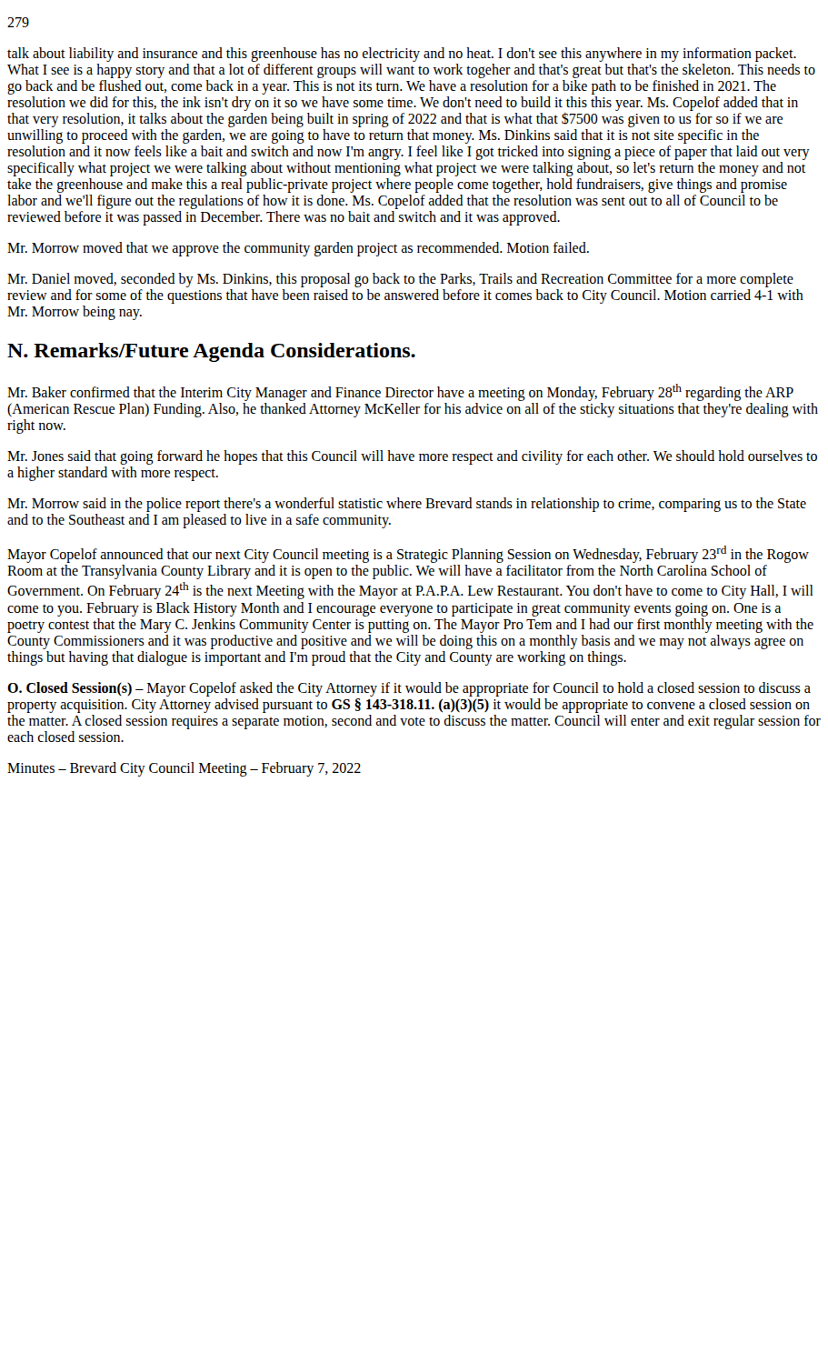279
talk about liability and insurance and this greenhouse has no electricity and no heat. I don't see this anywhere in my information packet. What I see is a happy story and that a lot of different groups will want to work togeher and that's great but that's the skeleton. This needs to go back and be flushed out, come back in a year. This is not its turn. We have a resolution for a bike path to be finished in 2021. The resolution we did for this, the ink isn't dry on it so we have some time. We don't need to build it this this year. Ms. Copelof added that in that very resolution, it talks about the garden being built in spring of 2022 and that is what that $7500 was given to us for so if we are unwilling to proceed with the garden, we are going to have to return that money. Ms. Dinkins said that it is not site specific in the resolution and it now feels like a bait and switch and now I'm angry. I feel like I got tricked into signing a piece of paper that laid out very specifically what project we were talking about without mentioning what project we were talking about, so let's return the money and not take the greenhouse and make this a real public-private project where people come together, hold fundraisers, give things and promise labor and we'll figure out the regulations of how it is done. Ms. Copelof added that the resolution was sent out to all of Council to be reviewed before it was passed in December. There was no bait and switch and it was approved.
Mr. Morrow moved that we approve the community garden project as recommended. Motion failed.
Mr. Daniel moved, seconded by Ms. Dinkins, this proposal go back to the Parks, Trails and Recreation Committee for a more complete review and for some of the questions that have been raised to be answered before it comes back to City Council. Motion carried 4-1 with Mr. Morrow being nay.
N. Remarks/Future Agenda Considerations.
Mr. Baker confirmed that the Interim City Manager and Finance Director have a meeting on Monday, February 28th regarding the ARP (American Rescue Plan) Funding. Also, he thanked Attorney McKeller for his advice on all of the sticky situations that they're dealing with right now.
Mr. Jones said that going forward he hopes that this Council will have more respect and civility for each other. We should hold ourselves to a higher standard with more respect.
Mr. Morrow said in the police report there's a wonderful statistic where Brevard stands in relationship to crime, comparing us to the State and to the Southeast and I am pleased to live in a safe community.
Mayor Copelof announced that our next City Council meeting is a Strategic Planning Session on Wednesday, February 23rd in the Rogow Room at the Transylvania County Library and it is open to the public. We will have a facilitator from the North Carolina School of Government. On February 24th is the next Meeting with the Mayor at P.A.P.A. Lew Restaurant. You don't have to come to City Hall, I will come to you. February is Black History Month and I encourage everyone to participate in great community events going on. One is a poetry contest that the Mary C. Jenkins Community Center is putting on. The Mayor Pro Tem and I had our first monthly meeting with the County Commissioners and it was productive and positive and we will be doing this on a monthly basis and we may not always agree on things but having that dialogue is important and I'm proud that the City and County are working on things.
O. Closed Session(s) – Mayor Copelof asked the City Attorney if it would be appropriate for Council to hold a closed session to discuss a property acquisition. City Attorney advised pursuant to GS § 143-318.11. (a)(3)(5) it would be appropriate to convene a closed session on the matter. A closed session requires a separate motion, second and vote to discuss the matter. Council will enter and exit regular session for each closed session.
Minutes – Brevard City Council Meeting – February 7, 2022